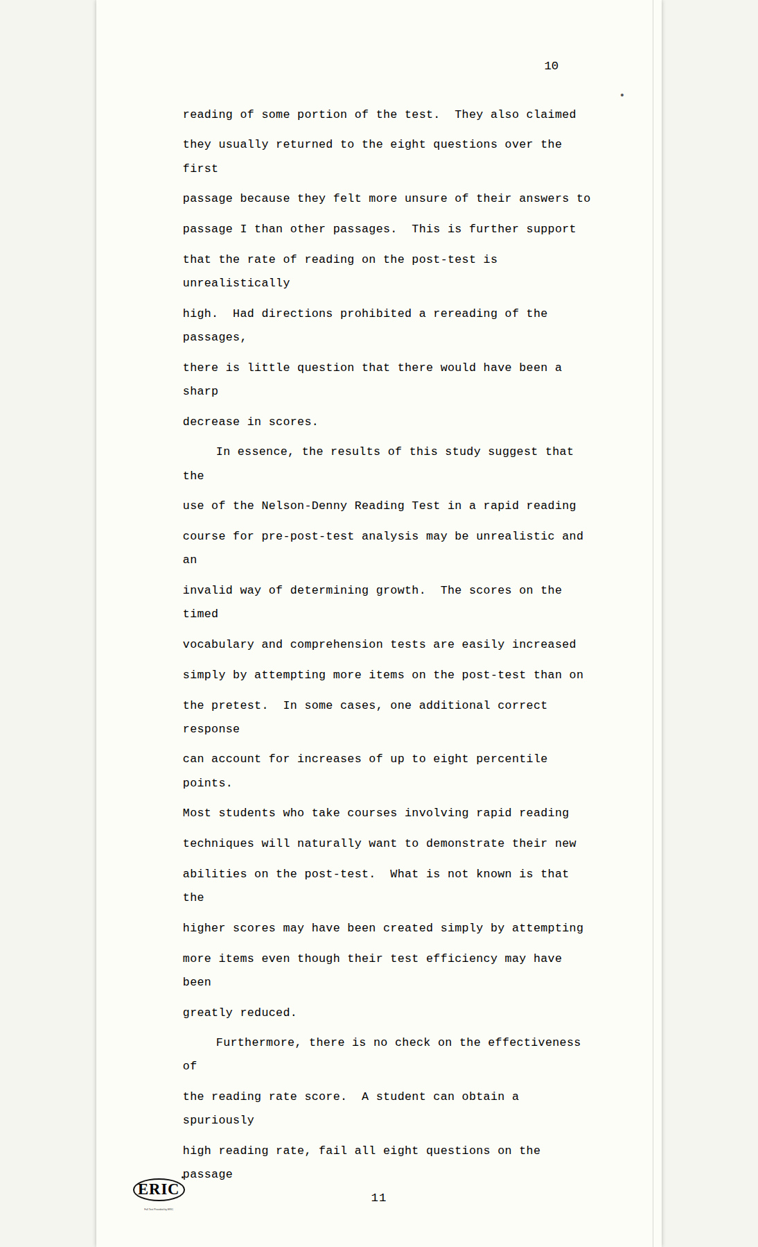10
•
reading of some portion of the test. They also claimed
they usually returned to the eight questions over the first
passage because they felt more unsure of their answers to
passage I than other passages. This is further support
that the rate of reading on the post-test is unrealistically
high. Had directions prohibited a rereading of the passages,
there is little question that there would have been a sharp
decrease in scores.
In essence, the results of this study suggest that the
use of the Nelson-Denny Reading Test in a rapid reading
course for pre-post-test analysis may be unrealistic and an
invalid way of determining growth. The scores on the timed
vocabulary and comprehension tests are easily increased
simply by attempting more items on the post-test than on
the pretest. In some cases, one additional correct response
can account for increases of up to eight percentile points.
Most students who take courses involving rapid reading
techniques will naturally want to demonstrate their new
abilities on the post-test. What is not known is that the
higher scores may have been created simply by attempting
more items even though their test efficiency may have been
greatly reduced.
Furthermore, there is no check on the effectiveness of
the reading rate score. A student can obtain a spuriously
high reading rate, fail all eight questions on the passage
ERIC Full Text Provided by ERIC
11